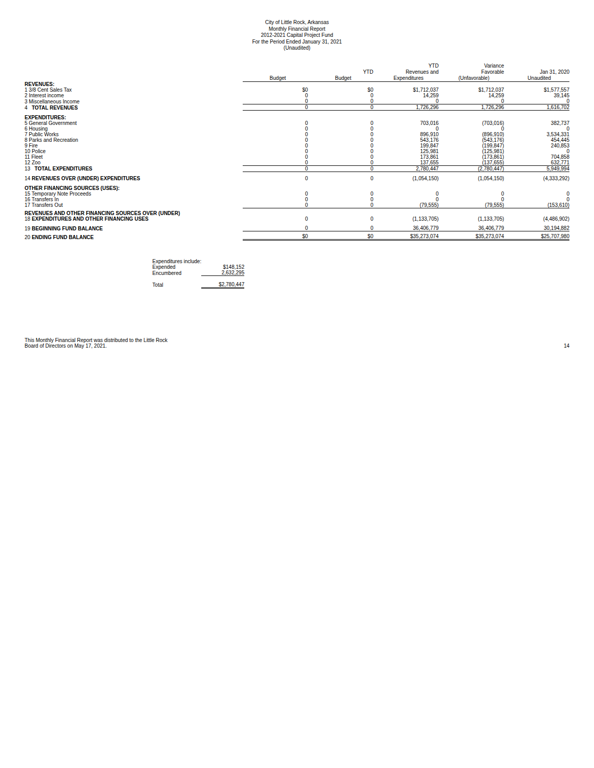City of Little Rock, Arkansas
Monthly Financial Report
2012-2021 Capital Project Fund
For the Period Ended January 31, 2021
(Unaudited)
| | | | YTD | Variance | |
| --- | --- | --- | --- | --- | --- |
| | | YTD | Revenues and | Favorable | Jan 31, 2020 |
| | Budget | Budget | Expenditures | (Unfavorable) | Unaudited |
| REVENUES: | | | | | |
| 1 3/8 Cent Sales Tax | $0 | $0 | $1,712,037 | $1,712,037 | $1,577,557 |
| 2 Interest income | 0 | 0 | 14,259 | 14,259 | 39,145 |
| 3 Miscellaneous Income | 0 | 0 | 0 | 0 | 0 |
| 4 TOTAL REVENUES | 0 | 0 | 1,726,296 | 1,726,296 | 1,616,702 |
| EXPENDITURES: | | | | | |
| 5 General Government | 0 | 0 | 703,016 | (703,016) | 382,737 |
| 6 Housing | 0 | 0 | 0 | 0 | 0 |
| 7 Public Works | 0 | 0 | 896,910 | (896,910) | 3,534,331 |
| 8 Parks and Recreation | 0 | 0 | 543,176 | (543,176) | 454,445 |
| 9 Fire | 0 | 0 | 199,847 | (199,847) | 240,853 |
| 10 Police | 0 | 0 | 125,981 | (125,981) | 0 |
| 11 Fleet | 0 | 0 | 173,861 | (173,861) | 704,858 |
| 12 Zoo | 0 | 0 | 137,655 | (137,655) | 632,771 |
| 13 TOTAL EXPENDITURES | 0 | 0 | 2,780,447 | (2,780,447) | 5,949,994 |
| 14 REVENUES OVER (UNDER) EXPENDITURES | 0 | 0 | (1,054,150) | (1,054,150) | (4,333,292) |
| OTHER FINANCING SOURCES (USES): | | | | | |
| 15 Temporary Note Proceeds | 0 | 0 | 0 | 0 | 0 |
| 16 Transfers In | 0 | 0 | 0 | 0 | 0 |
| 17 Transfers Out | 0 | 0 | (79,555) | (79,555) | (153,610) |
| REVENUES AND OTHER FINANCING SOURCES OVER (UNDER) | | | | | |
| 18 EXPENDITURES AND OTHER FINANCING USES | 0 | 0 | (1,133,705) | (1,133,705) | (4,486,902) |
| 19 BEGINNING FUND BALANCE | 0 | 0 | 36,406,779 | 36,406,779 | 30,194,882 |
| 20 ENDING FUND BALANCE | $0 | $0 | $35,273,074 | $35,273,074 | $25,707,980 |
| Expenditures include: | |
| Expended | $148,152 |
| Encumbered | 2,632,295 |
| Total | $2,780,447 |
This Monthly Financial Report was distributed to the Little Rock
Board of Directors on May 17, 2021.
14